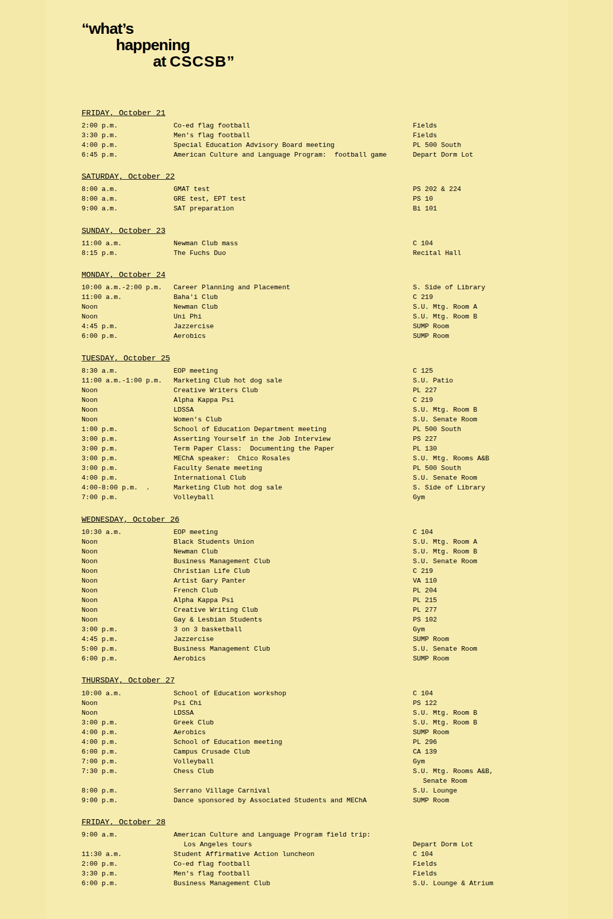“what’s happening at CSCSB”
FRIDAY, October 21
| 2:00 p.m. | Co-ed flag football | Fields |
| 3:30 p.m. | Men's flag football | Fields |
| 4:00 p.m. | Special Education Advisory Board meeting | PL 500 South |
| 6:45 p.m. | American Culture and Language Program: football game | Depart Dorm Lot |
SATURDAY, October 22
| 8:00 a.m. | GMAT test | PS 202 & 224 |
| 8:00 a.m. | GRE test, EPT test | PS 10 |
| 9:00 a.m. | SAT preparation | Bi 101 |
SUNDAY, October 23
| 11:00 a.m. | Newman Club mass | C 104 |
| 8:15 p.m. | The Fuchs Duo | Recital Hall |
MONDAY, October 24
| 10:00 a.m.-2:00 p.m. | Career Planning and Placement | S. Side of Library |
| 11:00 a.m. | Baha'i Club | C 219 |
| Noon | Newman Club | S.U. Mtg. Room A |
| Noon | Uni Phi | S.U. Mtg. Room B |
| 4:45 p.m. | Jazzercise | SUMP Room |
| 6:00 p.m. | Aerobics | SUMP Room |
TUESDAY, October 25
| 8:30 a.m. | EOP meeting | C 125 |
| 11:00 a.m.-1:00 p.m. | Marketing Club hot dog sale | S.U. Patio |
| Noon | Creative Writers Club | PL 227 |
| Noon | Alpha Kappa Psi | C 219 |
| Noon | LDSSA | S.U. Mtg. Room B |
| Noon | Women's Club | S.U. Senate Room |
| 1:00 p.m. | School of Education Department meeting | PL 500 South |
| 3:00 p.m. | Asserting Yourself in the Job Interview | PS 227 |
| 3:00 p.m. | Term Paper Class: Documenting the Paper | PL 130 |
| 3:00 p.m. | MEChA speaker: Chico Rosales | S.U. Mtg. Rooms A&B |
| 3:00 p.m. | Faculty Senate meeting | PL 500 South |
| 4:00 p.m. | International Club | S.U. Senate Room |
| 4:00-8:00 p.m. . | Marketing Club hot dog sale | S. Side of Library |
| 7:00 p.m. | Volleyball | Gym |
WEDNESDAY, October 26
| 10:30 a.m. | EOP meeting | C 104 |
| Noon | Black Students Union | S.U. Mtg. Room A |
| Noon | Newman Club | S.U. Mtg. Room B |
| Noon | Business Management Club | S.U. Senate Room |
| Noon | Christian Life Club | C 219 |
| Noon | Artist Gary Panter | VA 110 |
| Noon | French Club | PL 204 |
| Noon | Alpha Kappa Psi | PL 215 |
| Noon | Creative Writing Club | PL 277 |
| Noon | Gay & Lesbian Students | PS 102 |
| 3:00 p.m. | 3 on 3 basketball | Gym |
| 4:45 p.m. | Jazzercise | SUMP Room |
| 5:00 p.m. | Business Management Club | S.U. Senate Room |
| 6:00 p.m. | Aerobics | SUMP Room |
THURSDAY, October 27
| 10:00 a.m. | School of Education workshop | C 104 |
| Noon | Psi Chi | PS 122 |
| Noon | LDSSA | S.U. Mtg. Room B |
| 3:00 p.m. | Greek Club | S.U. Mtg. Room B |
| 4:00 p.m. | Aerobics | SUMP Room |
| 4:00 p.m. | School of Education meeting | PL 296 |
| 6:00 p.m. | Campus Crusade Club | CA 139 |
| 7:00 p.m. | Volleyball | Gym |
| 7:30 p.m. | Chess Club | S.U. Mtg. Rooms A&B, Senate Room |
| 8:00 p.m. | Serrano Village Carnival | S.U. Lounge |
| 9:00 p.m. | Dance sponsored by Associated Students and MEChA | SUMP Room |
FRIDAY, October 28
| 9:00 a.m. | American Culture and Language Program field trip: Los Angeles tours | Depart Dorm Lot |
| 11:30 a.m. | Student Affirmative Action luncheon | C 104 |
| 2:00 p.m. | Co-ed flag football | Fields |
| 3:30 p.m. | Men's flag football | Fields |
| 6:00 p.m. | Business Management Club | S.U. Lounge & Atrium |